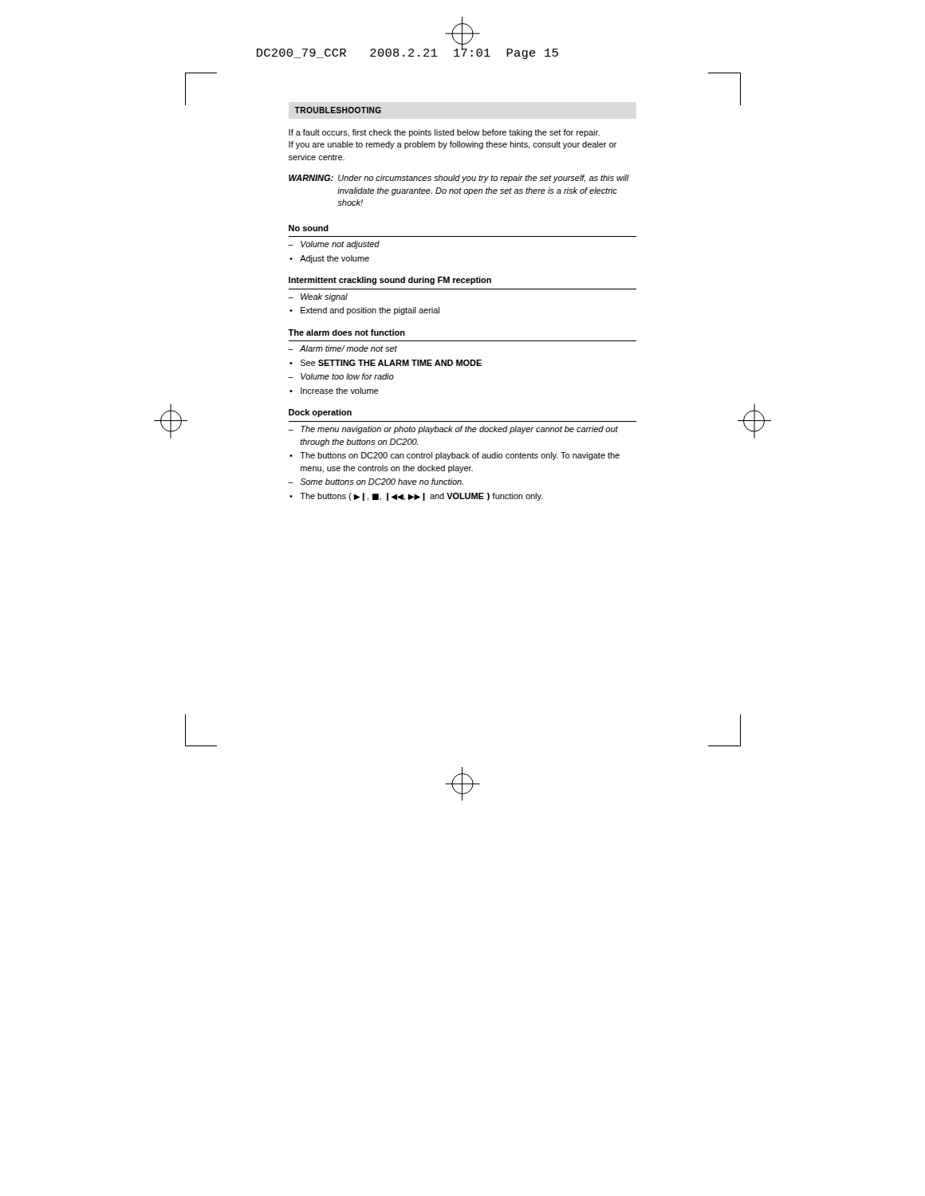DC200_79_CCR 2008.2.21 17:01 Page 15
TROUBLESHOOTING
If a fault occurs, first check the points listed below before taking the set for repair.
If you are unable to remedy a problem by following these hints, consult your dealer or service centre.
WARNING: Under no circumstances should you try to repair the set yourself, as this will invalidate the guarantee. Do not open the set as there is a risk of electric shock!
No sound
Volume not adjusted
Adjust the volume
Intermittent crackling sound during FM reception
Weak signal
Extend and position the pigtail aerial
The alarm does not function
Alarm time/ mode not set
See SETTING THE ALARM TIME AND MODE
Volume too low for radio
Increase the volume
Dock operation
The menu navigation or photo playback of the docked player cannot be carried out through the buttons on DC200.
The buttons on DC200 can control playback of audio contents only. To navigate the menu, use the controls on the docked player.
Some buttons on DC200 have no function.
The buttons ( ▶❙, ■, ❙◀◀, ▶▶❙ and VOLUME ) function only.